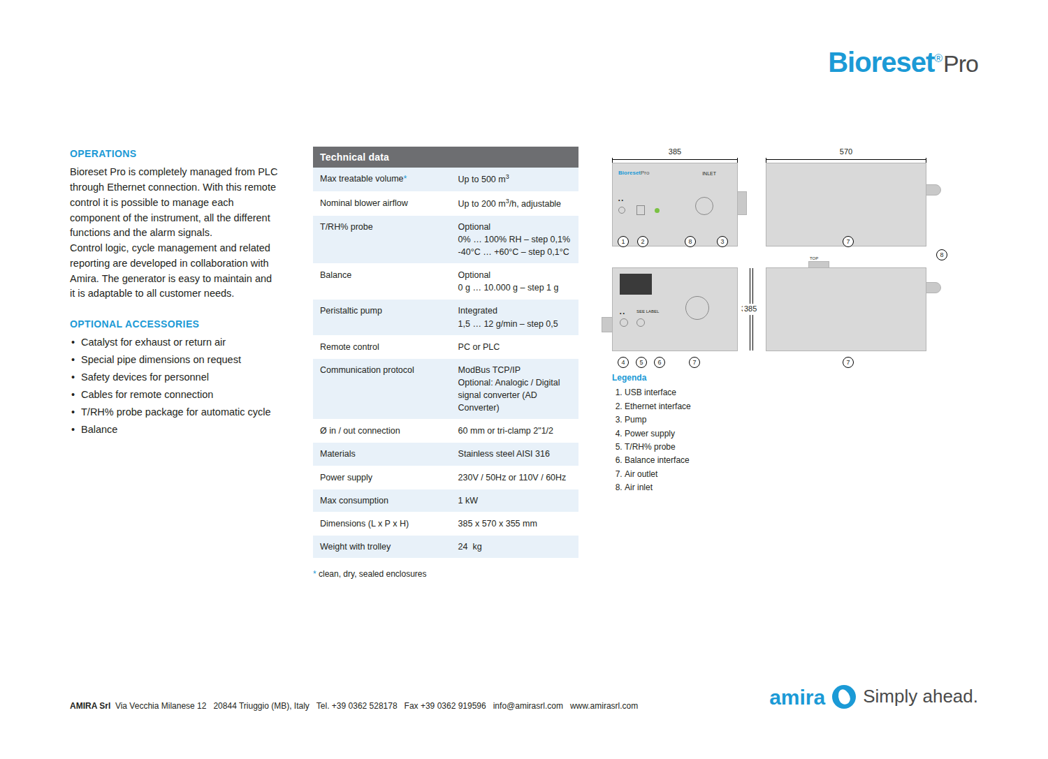Bioreset®Pro
Operations
Bioreset Pro is completely managed from PLC through Ethernet connection. With this remote control it is possible to manage each component of the instrument, all the different functions and the alarm signals.
Control logic, cycle management and related reporting are developed in collaboration with Amira. The generator is easy to maintain and it is adaptable to all customer needs.
Optional accessories
Catalyst for exhaust or return air
Special pipe dimensions on request
Safety devices for personnel
Cables for remote connection
T/RH% probe package for automatic cycle
Balance
Technical data
| Max treatable volume * | Up to 500 m 3 |
| Nominal blower airflow | Up to 200 m 3 /h, adjustable |
| T/RH% probe | Optional 0% … 100% RH – step 0,1% -40°C … +60°C – step 0,1°C |
| Balance | Optional 0 g … 10.000 g – step 1 g |
| Peristaltic pump | Integrated 1,5 … 12 g/min – step 0,5 |
| Remote control | PC or PLC |
| Communication protocol | ModBus TCP/IP Optional: Analogic / Digital signal converter (AD Converter) |
| Ø in / out connection | 60 mm or tri-clamp 2"1/2 |
| Materials | Stainless steel AISI 316 |
| Power supply | 230V / 50Hz or 110V / 60Hz |
| Max consumption | 1 kW |
| Dimensions (L x P x H) | 385 x 570 x 355 mm |
| Weight with trolley | 24 kg |
* clean, dry, sealed enclosures
385
BioresetPro
INLET
• •
1
2
8
3
570
7
• •
SEE LABEL
355
4
5
6
7
TOP
385
7
8
Legenda
USB interface
Ethernet interface
Pump
Power supply
T/RH% probe
Balance interface
Air outlet
Air inlet
AMIRA Srl Via Vecchia Milanese 12 20844 Triuggio (MB), Italy Tel. +39 0362 528178 Fax +39 0362 919596 info@amirasrl.com www.amirasrl.com
amira Simply ahead.